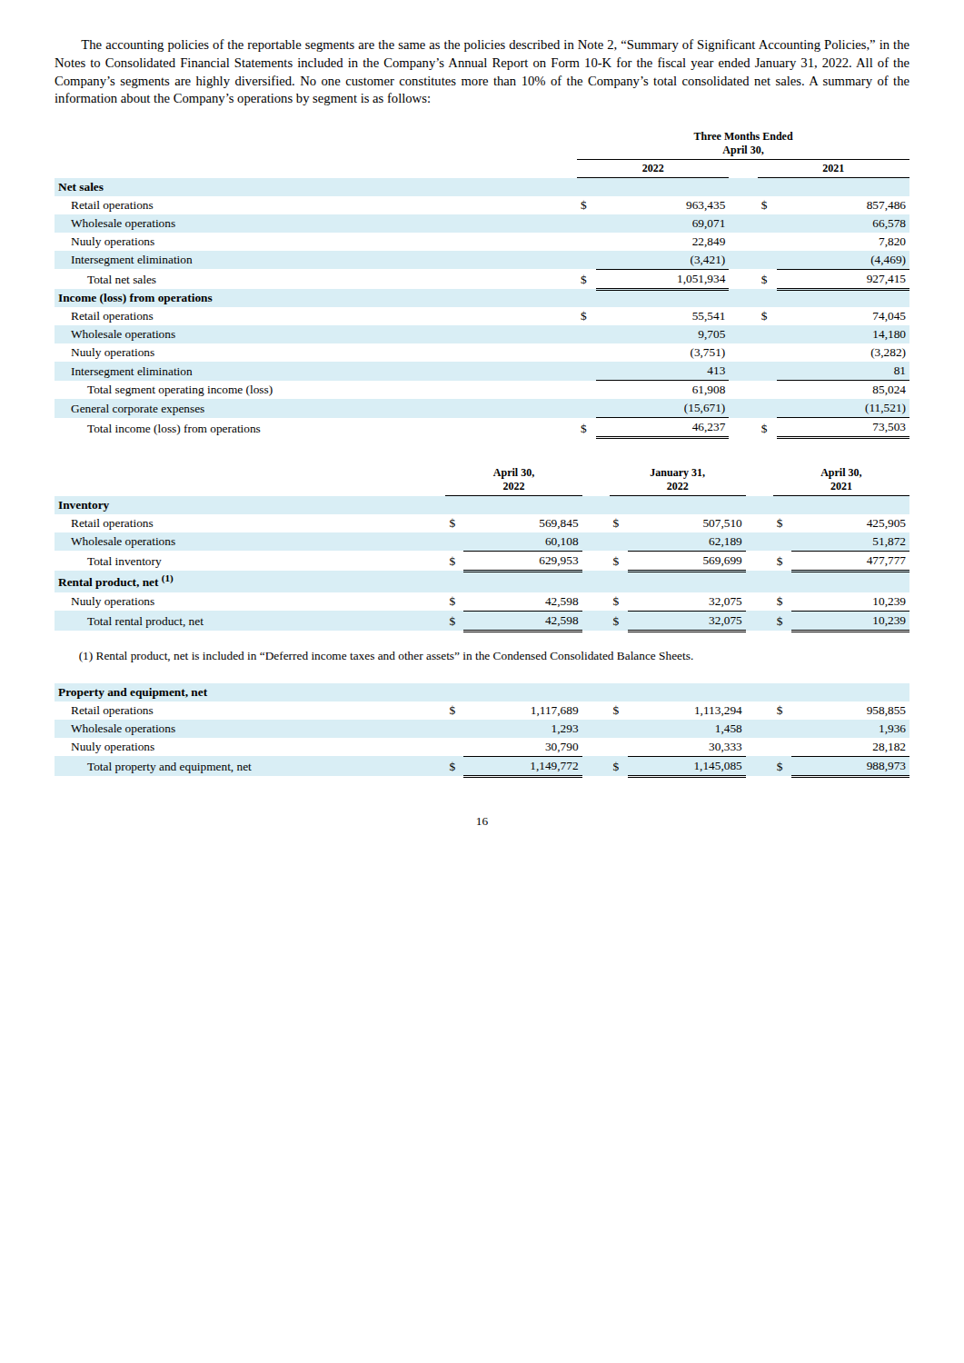The accounting policies of the reportable segments are the same as the policies described in Note 2, “Summary of Significant Accounting Policies,” in the Notes to Consolidated Financial Statements included in the Company’s Annual Report on Form 10-K for the fiscal year ended January 31, 2022. All of the Company’s segments are highly diversified. No one customer constitutes more than 10% of the Company’s total consolidated net sales. A summary of the information about the Company’s operations by segment is as follows:
| | | Three Months Ended April 30, |
| | | 2022 | | 2021 |
| Net sales | | | | | | |
| Retail operations | | $ | 963,435 | | $ | 857,486 |
| Wholesale operations | | | 69,071 | | | 66,578 |
| Nuuly operations | | | 22,849 | | | 7,820 |
| Intersegment elimination | | | (3,421) | | | (4,469) |
| Total net sales | | $ | 1,051,934 | | $ | 927,415 |
| Income (loss) from operations | | | | | | |
| Retail operations | | $ | 55,541 | | $ | 74,045 |
| Wholesale operations | | | 9,705 | | | 14,180 |
| Nuuly operations | | | (3,751) | | | (3,282) |
| Intersegment elimination | | | 413 | | | 81 |
| Total segment operating income (loss) | | | 61,908 | | | 85,024 |
| General corporate expenses | | | (15,671) | | | (11,521) |
| Total income (loss) from operations | | $ | 46,237 | | $ | 73,503 |
| | | April 30, 2022 | | January 31, 2022 | | April 30, 2021 |
| Inventory | | | | | | | | | |
| Retail operations | | $ | 569,845 | | $ | 507,510 | | $ | 425,905 |
| Wholesale operations | | | 60,108 | | | 62,189 | | | 51,872 |
| Total inventory | | $ | 629,953 | | $ | 569,699 | | $ | 477,777 |
| Rental product, net (1) | | | | | | | | | |
| Nuuly operations | | $ | 42,598 | | $ | 32,075 | | $ | 10,239 |
| Total rental product, net | | $ | 42,598 | | $ | 32,075 | | $ | 10,239 |
(1) Rental product, net is included in “Deferred income taxes and other assets” in the Condensed Consolidated Balance Sheets.
| Property and equipment, net | | | | | | | | | |
| Retail operations | | $ | 1,117,689 | | $ | 1,113,294 | | $ | 958,855 |
| Wholesale operations | | | 1,293 | | | 1,458 | | | 1,936 |
| Nuuly operations | | | 30,790 | | | 30,333 | | | 28,182 |
| Total property and equipment, net | | $ | 1,149,772 | | $ | 1,145,085 | | $ | 988,973 |
16